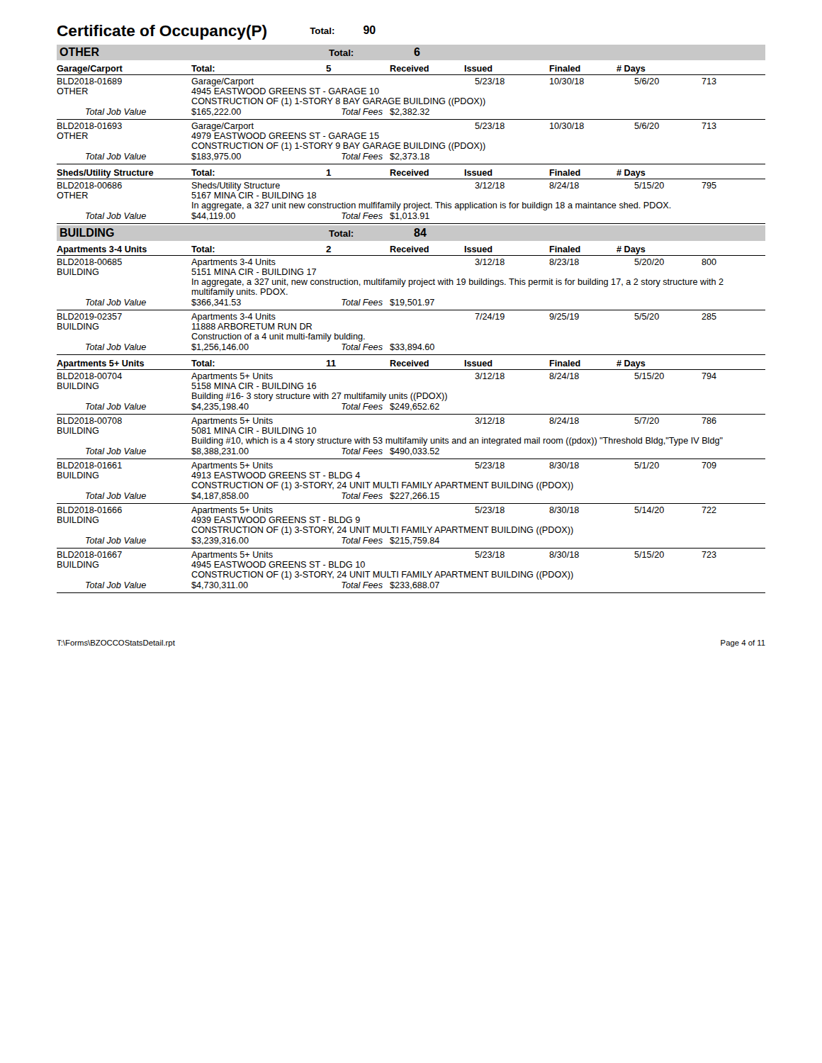Certificate of Occupancy(P)
Total:
90
OTHER
Total:
6
Garage/Carport
Total:
5
Received
Issued
Finaled
# Days
BLD2018-01689
Garage/Carport
5/23/18
10/30/18
5/6/20
713
OTHER
4945 EASTWOOD GREENS ST - GARAGE 10
CONSTRUCTION OF (1) 1-STORY 8 BAY GARAGE BUILDING ((PDOX))
Total Job Value
$165,222.00
Total Fees
$2,382.32
BLD2018-01693
Garage/Carport
5/23/18
10/30/18
5/6/20
713
OTHER
4979 EASTWOOD GREENS ST - GARAGE 15
CONSTRUCTION OF (1) 1-STORY 9 BAY GARAGE BUILDING ((PDOX))
Total Job Value
$183,975.00
Total Fees
$2,373.18
Sheds/Utility Structure
Total:
1
Received
Issued
Finaled
# Days
BLD2018-00686
Sheds/Utility Structure
3/12/18
8/24/18
5/15/20
795
OTHER
5167 MINA CIR - BUILDING 18
In aggregate, a 327 unit new construction mulfifamily project. This application is for buildign 18 a maintance shed. PDOX.
Total Job Value
$44,119.00
Total Fees
$1,013.91
BUILDING
Total:
84
Apartments 3-4 Units
Total:
2
Received
Issued
Finaled
# Days
BLD2018-00685
Apartments 3-4 Units
3/12/18
8/23/18
5/20/20
800
BUILDING
5151 MINA CIR - BUILDING 17
In aggregate, a 327 unit, new construction, multifamily project with 19 buildings. This permit is for building 17, a 2 story structure with 2 multifamily units. PDOX.
Total Job Value
$366,341.53
Total Fees
$19,501.97
BLD2019-02357
Apartments 3-4 Units
7/24/19
9/25/19
5/5/20
285
BUILDING
11888 ARBORETUM RUN DR
Construction of a 4 unit multi-family bulding.
Total Job Value
$1,256,146.00
Total Fees
$33,894.60
Apartments 5+ Units
Total:
11
Received
Issued
Finaled
# Days
BLD2018-00704
Apartments 5+ Units
3/12/18
8/24/18
5/15/20
794
BUILDING
5158 MINA CIR - BUILDING 16
Building #16- 3 story structure with 27 multifamily units ((PDOX))
Total Job Value
$4,235,198.40
Total Fees
$249,652.62
BLD2018-00708
Apartments 5+ Units
3/12/18
8/24/18
5/7/20
786
BUILDING
5081 MINA CIR - BUILDING 10
Building #10, which is a 4 story structure with 53 multifamily units and an integrated mail room ((pdox)) "Threshold Bldg,"Type IV Bldg"
Total Job Value
$8,388,231.00
Total Fees
$490,033.52
BLD2018-01661
Apartments 5+ Units
5/23/18
8/30/18
5/1/20
709
BUILDING
4913 EASTWOOD GREENS ST - BLDG 4
CONSTRUCTION OF (1) 3-STORY, 24 UNIT MULTI FAMILY APARTMENT BUILDING ((PDOX))
Total Job Value
$4,187,858.00
Total Fees
$227,266.15
BLD2018-01666
Apartments 5+ Units
5/23/18
8/30/18
5/14/20
722
BUILDING
4939 EASTWOOD GREENS ST - BLDG 9
CONSTRUCTION OF (1) 3-STORY, 24 UNIT MULTI FAMILY APARTMENT BUILDING ((PDOX))
Total Job Value
$3,239,316.00
Total Fees
$215,759.84
BLD2018-01667
Apartments 5+ Units
5/23/18
8/30/18
5/15/20
723
BUILDING
4945 EASTWOOD GREENS ST - BLDG 10
CONSTRUCTION OF (1) 3-STORY, 24 UNIT MULTI FAMILY APARTMENT BUILDING ((PDOX))
Total Job Value
$4,730,311.00
Total Fees
$233,688.07
T:\Forms\BZOCCOStatsDetail.rpt
Page 4 of 11